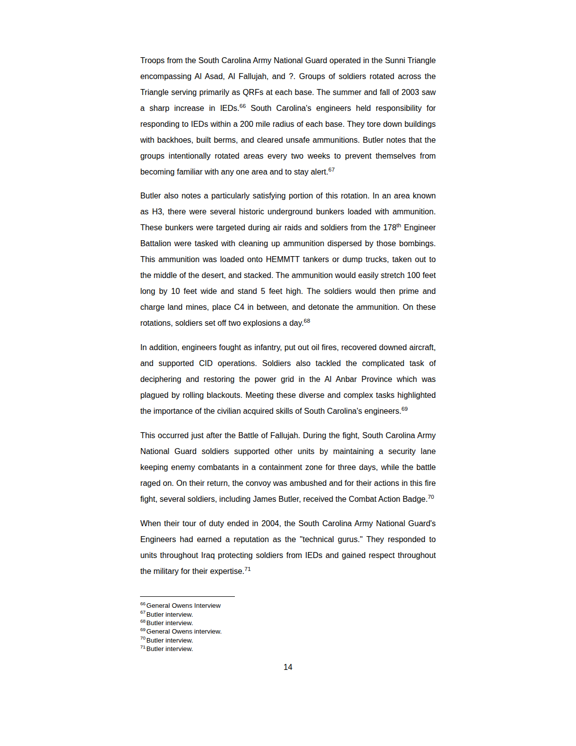Troops from the South Carolina Army National Guard operated in the Sunni Triangle encompassing Al Asad, Al Fallujah, and ?. Groups of soldiers rotated across the Triangle serving primarily as QRFs at each base. The summer and fall of 2003 saw a sharp increase in IEDs.66 South Carolina's engineers held responsibility for responding to IEDs within a 200 mile radius of each base. They tore down buildings with backhoes, built berms, and cleared unsafe ammunitions. Butler notes that the groups intentionally rotated areas every two weeks to prevent themselves from becoming familiar with any one area and to stay alert.67
Butler also notes a particularly satisfying portion of this rotation. In an area known as H3, there were several historic underground bunkers loaded with ammunition. These bunkers were targeted during air raids and soldiers from the 178th Engineer Battalion were tasked with cleaning up ammunition dispersed by those bombings. This ammunition was loaded onto HEMMTT tankers or dump trucks, taken out to the middle of the desert, and stacked. The ammunition would easily stretch 100 feet long by 10 feet wide and stand 5 feet high. The soldiers would then prime and charge land mines, place C4 in between, and detonate the ammunition. On these rotations, soldiers set off two explosions a day.68
In addition, engineers fought as infantry, put out oil fires, recovered downed aircraft, and supported CID operations. Soldiers also tackled the complicated task of deciphering and restoring the power grid in the Al Anbar Province which was plagued by rolling blackouts. Meeting these diverse and complex tasks highlighted the importance of the civilian acquired skills of South Carolina's engineers.69
This occurred just after the Battle of Fallujah. During the fight, South Carolina Army National Guard soldiers supported other units by maintaining a security lane keeping enemy combatants in a containment zone for three days, while the battle raged on. On their return, the convoy was ambushed and for their actions in this fire fight, several soldiers, including James Butler, received the Combat Action Badge.70
When their tour of duty ended in 2004, the South Carolina Army National Guard's Engineers had earned a reputation as the "technical gurus." They responded to units throughout Iraq protecting soldiers from IEDs and gained respect throughout the military for their expertise.71
66General Owens Interview
67Butler interview.
68Butler interview.
69General Owens interview.
70Butler interview.
71Butler interview.
14